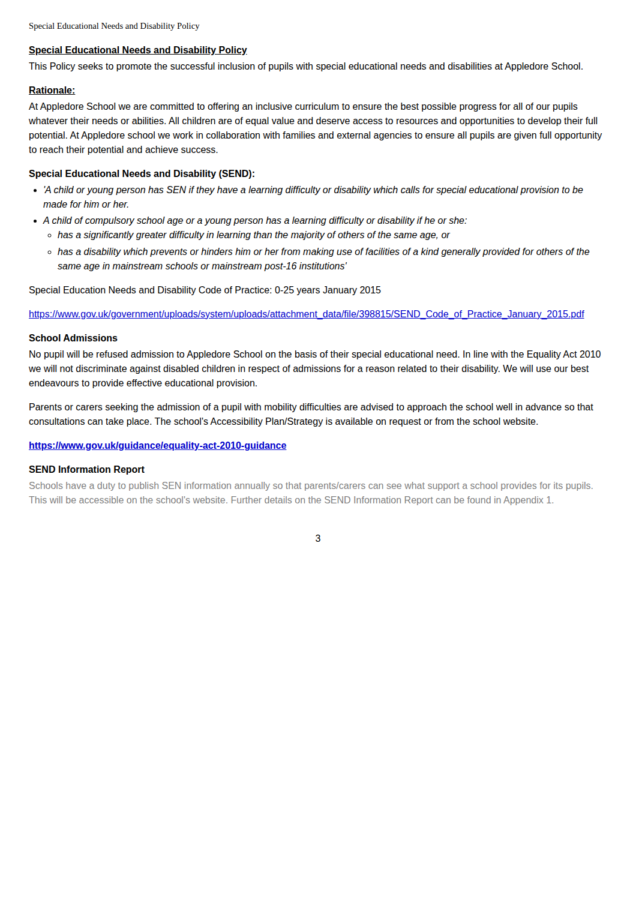Special Educational Needs and Disability Policy
Special Educational Needs and Disability Policy
This Policy seeks to promote the successful inclusion of pupils with special educational needs and disabilities at Appledore School.
Rationale:
At Appledore School we are committed to offering an inclusive curriculum to ensure the best possible progress for all of our pupils whatever their needs or abilities. All children are of equal value and deserve access to resources and opportunities to develop their full potential. At Appledore school we work in collaboration with families and external agencies to ensure all pupils are given full opportunity to reach their potential and achieve success.
Special Educational Needs and Disability (SEND):
'A child or young person has SEN if they have a learning difficulty or disability which calls for special educational provision to be made for him or her.
A child of compulsory school age or a young person has a learning difficulty or disability if he or she:
has a significantly greater difficulty in learning than the majority of others of the same age, or
has a disability which prevents or hinders him or her from making use of facilities of a kind generally provided for others of the same age in mainstream schools or mainstream post-16 institutions'
Special Education Needs and Disability Code of Practice: 0-25 years January 2015
https://www.gov.uk/government/uploads/system/uploads/attachment_data/file/398815/SEND_Code_of_Practice_January_2015.pdf
School Admissions
No pupil will be refused admission to Appledore School on the basis of their special educational need. In line with the Equality Act 2010 we will not discriminate against disabled children in respect of admissions for a reason related to their disability. We will use our best endeavours to provide effective educational provision.
Parents or carers seeking the admission of a pupil with mobility difficulties are advised to approach the school well in advance so that consultations can take place. The school's Accessibility Plan/Strategy is available on request or from the school website.
https://www.gov.uk/guidance/equality-act-2010-guidance
SEND Information Report
Schools have a duty to publish SEN information annually so that parents/carers can see what support a school provides for its pupils. This will be accessible on the school's website. Further details on the SEND Information Report can be found in Appendix 1.
3